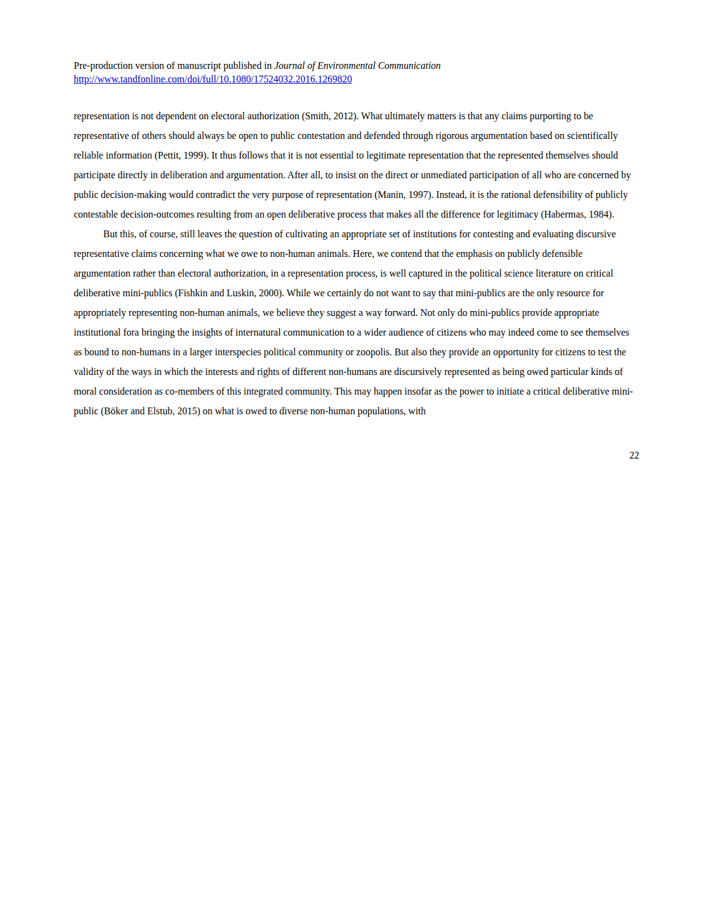Pre-production version of manuscript published in Journal of Environmental Communication
http://www.tandfonline.com/doi/full/10.1080/17524032.2016.1269820
representation is not dependent on electoral authorization (Smith, 2012). What ultimately matters is that any claims purporting to be representative of others should always be open to public contestation and defended through rigorous argumentation based on scientifically reliable information (Pettit, 1999). It thus follows that it is not essential to legitimate representation that the represented themselves should participate directly in deliberation and argumentation. After all, to insist on the direct or unmediated participation of all who are concerned by public decision-making would contradict the very purpose of representation (Manin, 1997). Instead, it is the rational defensibility of publicly contestable decision-outcomes resulting from an open deliberative process that makes all the difference for legitimacy (Habermas, 1984).
But this, of course, still leaves the question of cultivating an appropriate set of institutions for contesting and evaluating discursive representative claims concerning what we owe to non-human animals. Here, we contend that the emphasis on publicly defensible argumentation rather than electoral authorization, in a representation process, is well captured in the political science literature on critical deliberative mini-publics (Fishkin and Luskin, 2000). While we certainly do not want to say that mini-publics are the only resource for appropriately representing non-human animals, we believe they suggest a way forward. Not only do mini-publics provide appropriate institutional fora bringing the insights of internatural communication to a wider audience of citizens who may indeed come to see themselves as bound to non-humans in a larger interspecies political community or zoopolis. But also they provide an opportunity for citizens to test the validity of the ways in which the interests and rights of different non-humans are discursively represented as being owed particular kinds of moral consideration as co-members of this integrated community. This may happen insofar as the power to initiate a critical deliberative mini-public (Böker and Elstub, 2015) on what is owed to diverse non-human populations, with
22